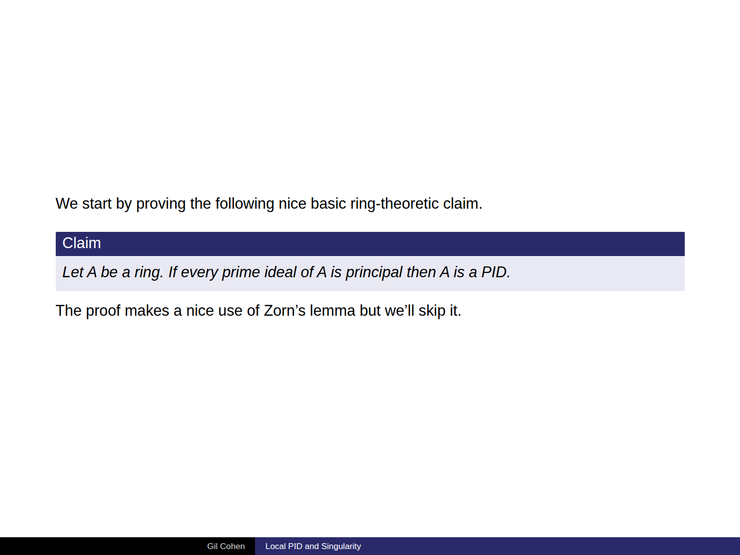We start by proving the following nice basic ring-theoretic claim.
Claim
Let A be a ring. If every prime ideal of A is principal then A is a PID.
The proof makes a nice use of Zorn’s lemma but we’ll skip it.
Gil Cohen Local PID and Singularity